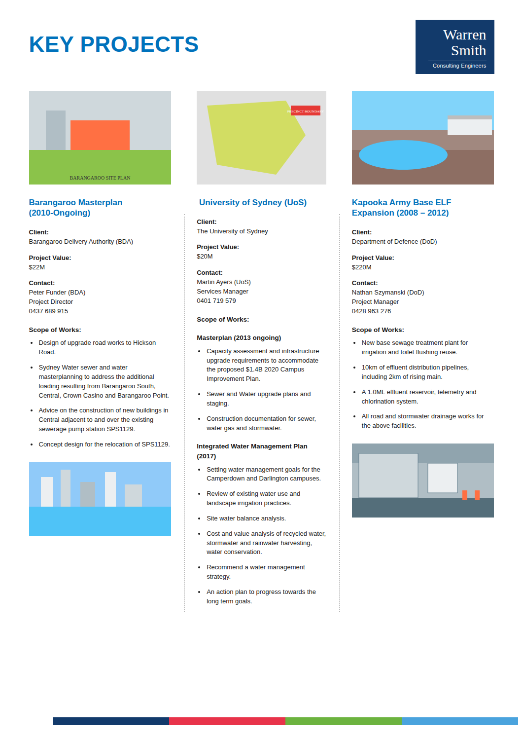KEY PROJECTS
Warren Smith Consulting Engineers
Barangaroo Masterplan
(2010-Ongoing)
Client: Barangaroo Delivery Authority (BDA)
Project Value: $22M
Contact: Peter Funder (BDA)
Project Director
0437 689 915
Scope of Works:
Design of upgrade road works to Hickson Road.
Sydney Water sewer and water masterplanning to address the additional loading resulting from Barangaroo South, Central, Crown Casino and Barangaroo Point.
Advice on the construction of new buildings in Central adjacent to and over the existing sewerage pump station SPS1129.
Concept design for the relocation of SPS1129.
University of Sydney (UoS)
Client: The University of Sydney
Project Value: $20M
Contact: Martin Ayers (UoS)
Services Manager
0401 719 579
Scope of Works:
Masterplan (2013 ongoing)
Capacity assessment and infrastructure upgrade requirements to accommodate the proposed $1.4B 2020 Campus Improvement Plan.
Sewer and Water upgrade plans and staging.
Construction documentation for sewer, water gas and stormwater.
Integrated Water Management Plan (2017)
Setting water management goals for the Camperdown and Darlington campuses.
Review of existing water use and landscape irrigation practices.
Site water balance analysis.
Cost and value analysis of recycled water, stormwater and rainwater harvesting, water conservation.
Recommend a water management strategy.
An action plan to progress towards the long term goals.
Kapooka Army Base ELF Expansion (2008 – 2012)
Client: Department of Defence (DoD)
Project Value: $220M
Contact: Nathan Szymanski (DoD)
Project Manager
0428 963 276
Scope of Works:
New base sewage treatment plant for irrigation and toilet flushing reuse.
10km of effluent distribution pipelines, including 2km of rising main.
A 1.0ML effluent reservoir, telemetry and chlorination system.
All road and stormwater drainage works for the above facilities.